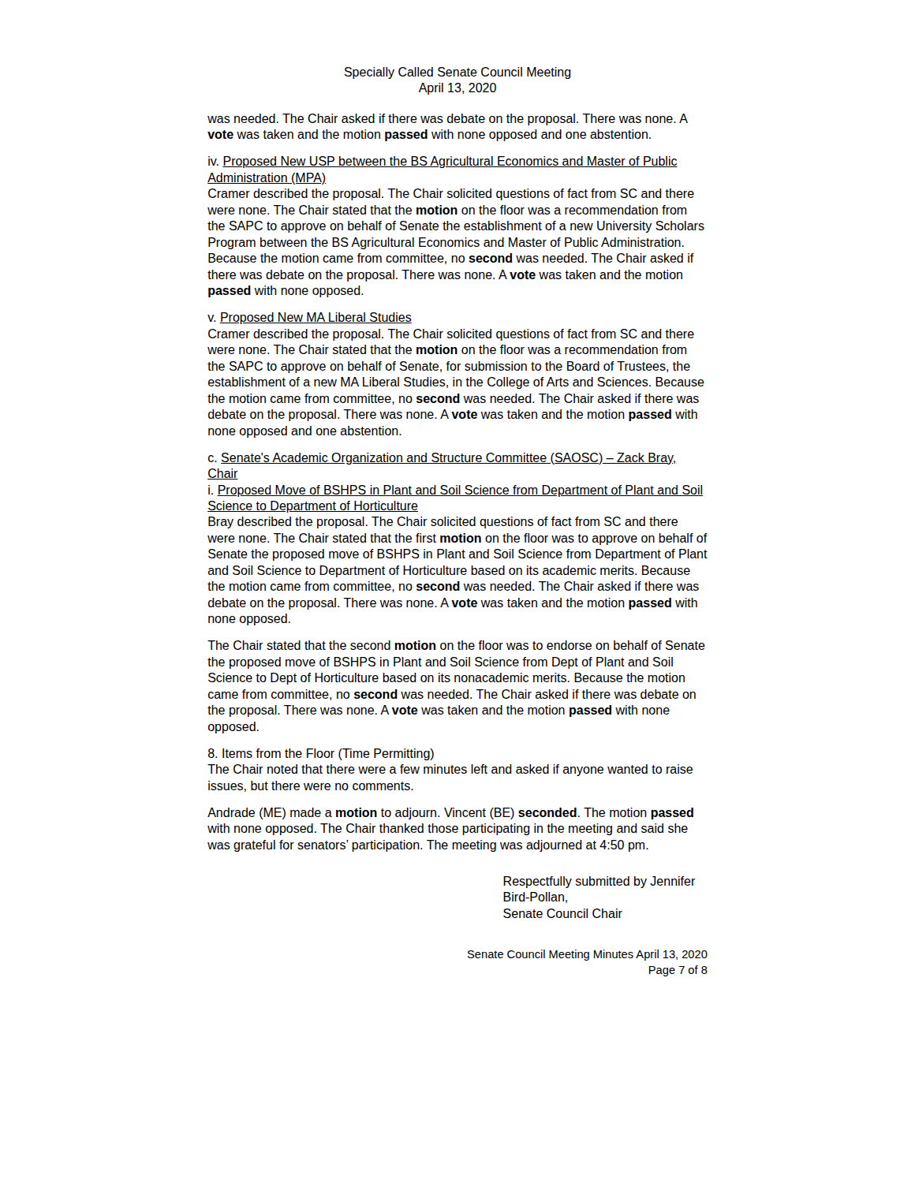Specially Called Senate Council Meeting April 13, 2020
was needed. The Chair asked if there was debate on the proposal. There was none. A vote was taken and the motion passed with none opposed and one abstention.
iv. Proposed New USP between the BS Agricultural Economics and Master of Public Administration (MPA)
Cramer described the proposal. The Chair solicited questions of fact from SC and there were none. The Chair stated that the motion on the floor was a recommendation from the SAPC to approve on behalf of Senate the establishment of a new University Scholars Program between the BS Agricultural Economics and Master of Public Administration. Because the motion came from committee, no second was needed. The Chair asked if there was debate on the proposal. There was none. A vote was taken and the motion passed with none opposed.
v. Proposed New MA Liberal Studies
Cramer described the proposal. The Chair solicited questions of fact from SC and there were none. The Chair stated that the motion on the floor was a recommendation from the SAPC to approve on behalf of Senate, for submission to the Board of Trustees, the establishment of a new MA Liberal Studies, in the College of Arts and Sciences. Because the motion came from committee, no second was needed. The Chair asked if there was debate on the proposal. There was none. A vote was taken and the motion passed with none opposed and one abstention.
c. Senate's Academic Organization and Structure Committee (SAOSC) – Zack Bray, Chair
i. Proposed Move of BSHPS in Plant and Soil Science from Department of Plant and Soil Science to Department of Horticulture
Bray described the proposal. The Chair solicited questions of fact from SC and there were none. The Chair stated that the first motion on the floor was to approve on behalf of Senate the proposed move of BSHPS in Plant and Soil Science from Department of Plant and Soil Science to Department of Horticulture based on its academic merits. Because the motion came from committee, no second was needed. The Chair asked if there was debate on the proposal. There was none. A vote was taken and the motion passed with none opposed.
The Chair stated that the second motion on the floor was to endorse on behalf of Senate the proposed move of BSHPS in Plant and Soil Science from Dept of Plant and Soil Science to Dept of Horticulture based on its nonacademic merits. Because the motion came from committee, no second was needed. The Chair asked if there was debate on the proposal. There was none. A vote was taken and the motion passed with none opposed.
8. Items from the Floor (Time Permitting)
The Chair noted that there were a few minutes left and asked if anyone wanted to raise issues, but there were no comments.
Andrade (ME) made a motion to adjourn. Vincent (BE) seconded. The motion passed with none opposed. The Chair thanked those participating in the meeting and said she was grateful for senators’ participation. The meeting was adjourned at 4:50 pm.
Respectfully submitted by Jennifer Bird-Pollan,
Senate Council Chair
Senate Council Meeting Minutes April 13, 2020 Page 7 of 8